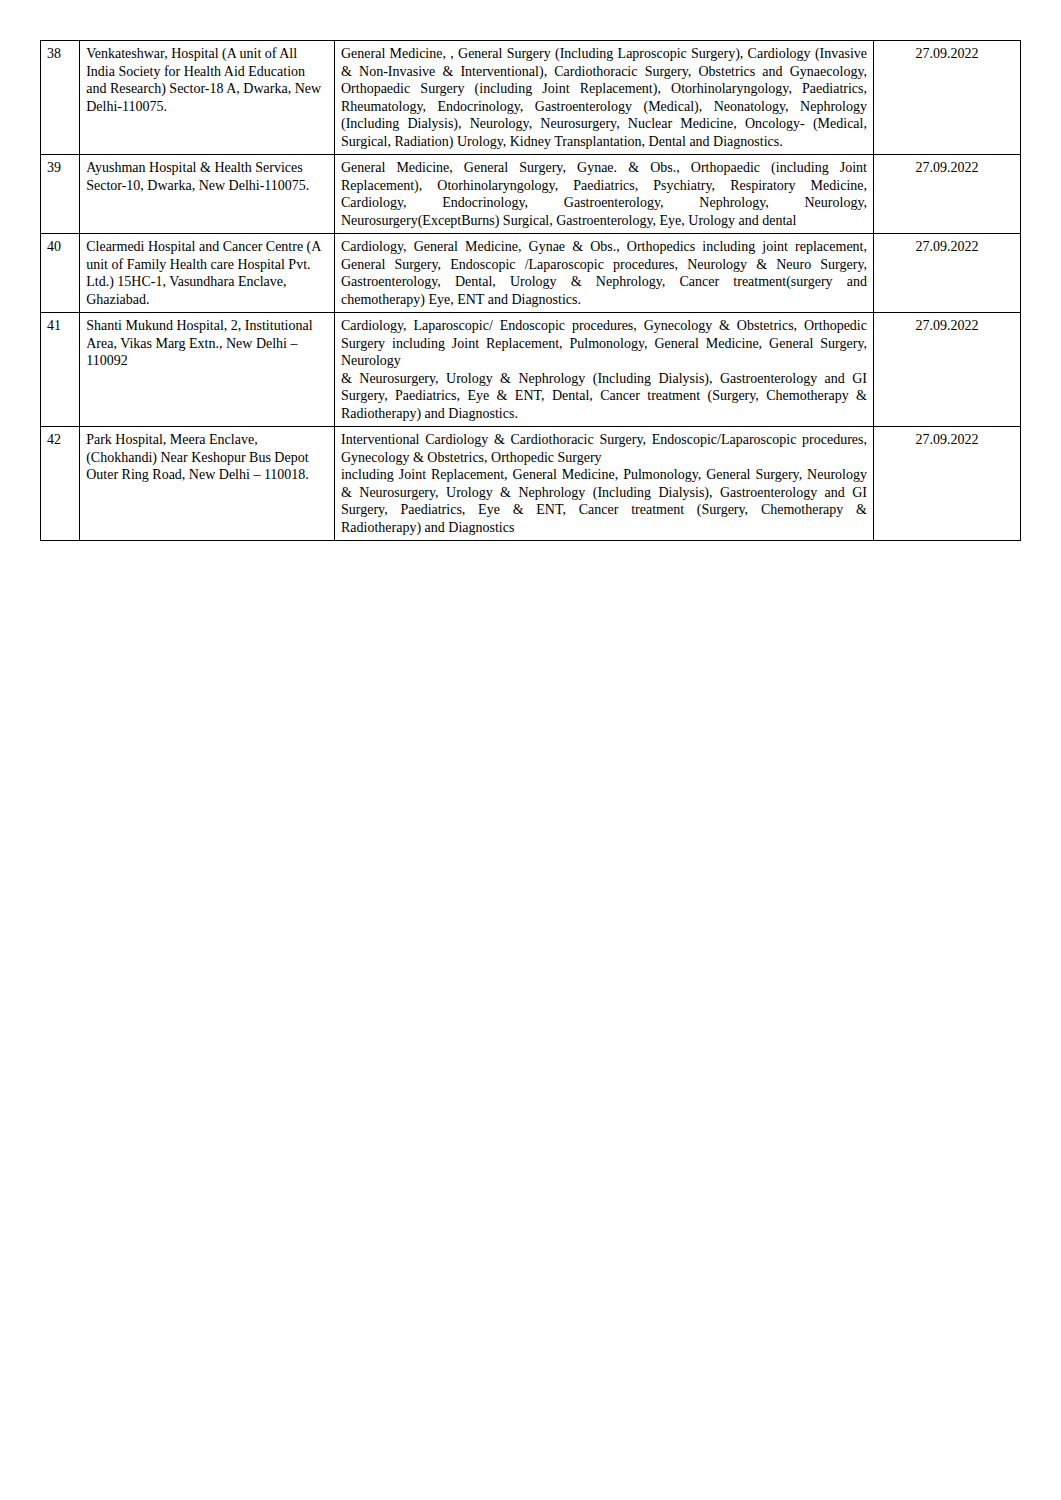| 38 | Venkateshwar, Hospital (A unit of All India Society for Health Aid Education and Research) Sector-18 A, Dwarka, New Delhi-110075. | General Medicine, , General Surgery (Including Laproscopic Surgery), Cardiology (Invasive & Non-Invasive & Interventional), Cardiothoracic Surgery, Obstetrics and Gynaecology, Orthopaedic Surgery (including Joint Replacement), Otorhinolaryngology, Paediatrics, Rheumatology, Endocrinology, Gastroenterology (Medical), Neonatology, Nephrology (Including Dialysis), Neurology, Neurosurgery, Nuclear Medicine, Oncology- (Medical, Surgical, Radiation) Urology, Kidney Transplantation, Dental and Diagnostics. | 27.09.2022 |
| 39 | Ayushman Hospital & Health Services Sector-10, Dwarka, New Delhi-110075. | General Medicine, General Surgery, Gynae. & Obs., Orthopaedic (including Joint Replacement), Otorhinolaryngology, Paediatrics, Psychiatry, Respiratory Medicine, Cardiology, Endocrinology, Gastroenterology, Nephrology, Neurology, Neurosurgery(ExceptBurns) Surgical, Gastroenterology, Eye, Urology and dental | 27.09.2022 |
| 40 | Clearmedi Hospital and Cancer Centre (A unit of Family Health care Hospital Pvt. Ltd.) 15HC-1, Vasundhara Enclave, Ghaziabad. | Cardiology, General Medicine, Gynae & Obs., Orthopedics including joint replacement, General Surgery, Endoscopic /Laparoscopic procedures, Neurology & Neuro Surgery, Gastroenterology, Dental, Urology & Nephrology, Cancer treatment(surgery and chemotherapy) Eye, ENT and Diagnostics. | 27.09.2022 |
| 41 | Shanti Mukund Hospital, 2, Institutional Area, Vikas Marg Extn., New Delhi – 110092 | Cardiology, Laparoscopic/ Endoscopic procedures, Gynecology & Obstetrics, Orthopedic Surgery including Joint Replacement, Pulmonology, General Medicine, General Surgery, Neurology & Neurosurgery, Urology & Nephrology (Including Dialysis), Gastroenterology and GI Surgery, Paediatrics, Eye & ENT, Dental, Cancer treatment (Surgery, Chemotherapy & Radiotherapy) and Diagnostics. | 27.09.2022 |
| 42 | Park Hospital, Meera Enclave, (Chokhandi) Near Keshopur Bus Depot Outer Ring Road, New Delhi – 110018. | Interventional Cardiology & Cardiothoracic Surgery, Endoscopic/Laparoscopic procedures, Gynecology & Obstetrics, Orthopedic Surgery including Joint Replacement, General Medicine, Pulmonology, General Surgery, Neurology & Neurosurgery, Urology & Nephrology (Including Dialysis), Gastroenterology and GI Surgery, Paediatrics, Eye & ENT, Cancer treatment (Surgery, Chemotherapy & Radiotherapy) and Diagnostics | 27.09.2022 |